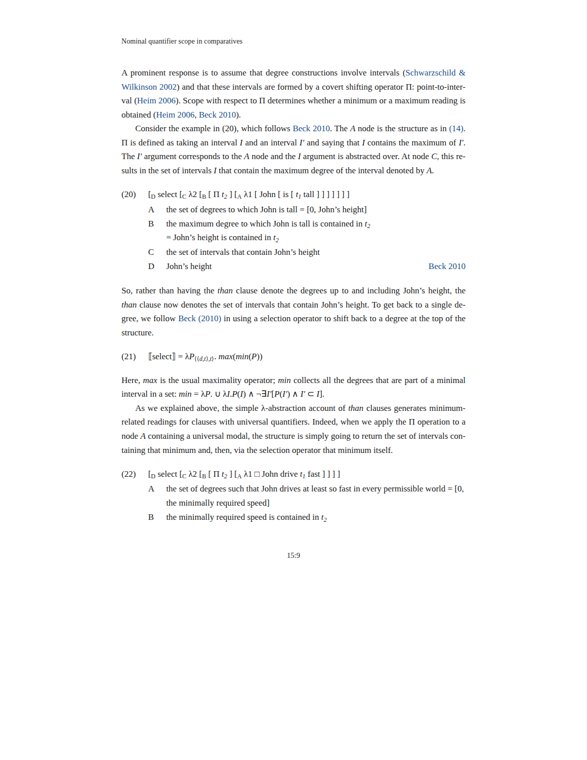Nominal quantifier scope in comparatives
A prominent response is to assume that degree constructions involve intervals (Schwarzschild & Wilkinson 2002) and that these intervals are formed by a covert shifting operator Π: point-to-interval (Heim 2006). Scope with respect to Π determines whether a minimum or a maximum reading is obtained (Heim 2006, Beck 2010).
Consider the example in (20), which follows Beck 2010. The A node is the structure as in (14). Π is defined as taking an interval I and an interval I′ and saying that I contains the maximum of I′. The I′ argument corresponds to the A node and the I argument is abstracted over. At node C, this results in the set of intervals I that contain the maximum degree of the interval denoted by A.
| (20) | [ D select [ C λ2 [ B [ Π t 2 ] [ A λ1 [ John [ is [ t 1 tall ] ] ] ] ] ] ] / A / the set of degrees to which John is tall = [0, John’s height] / / / B / the maximum degree to which John is tall is contained in t 2 = John’s height is contained in t 2 / / / C / the set of intervals that contain John’s height / / / D / John’s height / Beck 2010 / |
So, rather than having the than clause denote the degrees up to and including John’s height, the than clause now denotes the set of intervals that contain John’s height. To get back to a single degree, we follow Beck (2010) in using a selection operator to shift back to a degree at the top of the structure.
| (21) | ⟦select⟧ = λ P ⟨⟨ d , t ⟩, t ⟩ . max ( min ( P )) |
Here, max is the usual maximality operator; min collects all the degrees that are part of a minimal interval in a set: min = λP. ∪ λI.P(I) ∧ ¬∃I′[P(I′) ∧ I′ ⊂ I].
As we explained above, the simple λ-abstraction account of than clauses generates minimum-related readings for clauses with universal quantifiers. Indeed, when we apply the Π operation to a node A containing a universal modal, the structure is simply going to return the set of intervals containing that minimum and, then, via the selection operator that minimum itself.
| (22) | [ D select [ C λ2 [ B [ Π t 2 ] [ A λ1 □ John drive t 1 fast ] ] ] ] / A / the set of degrees such that John drives at least so fast in every permissible world = [0, the minimally required speed] / / B / the minimally required speed is contained in t 2 / |
15:9